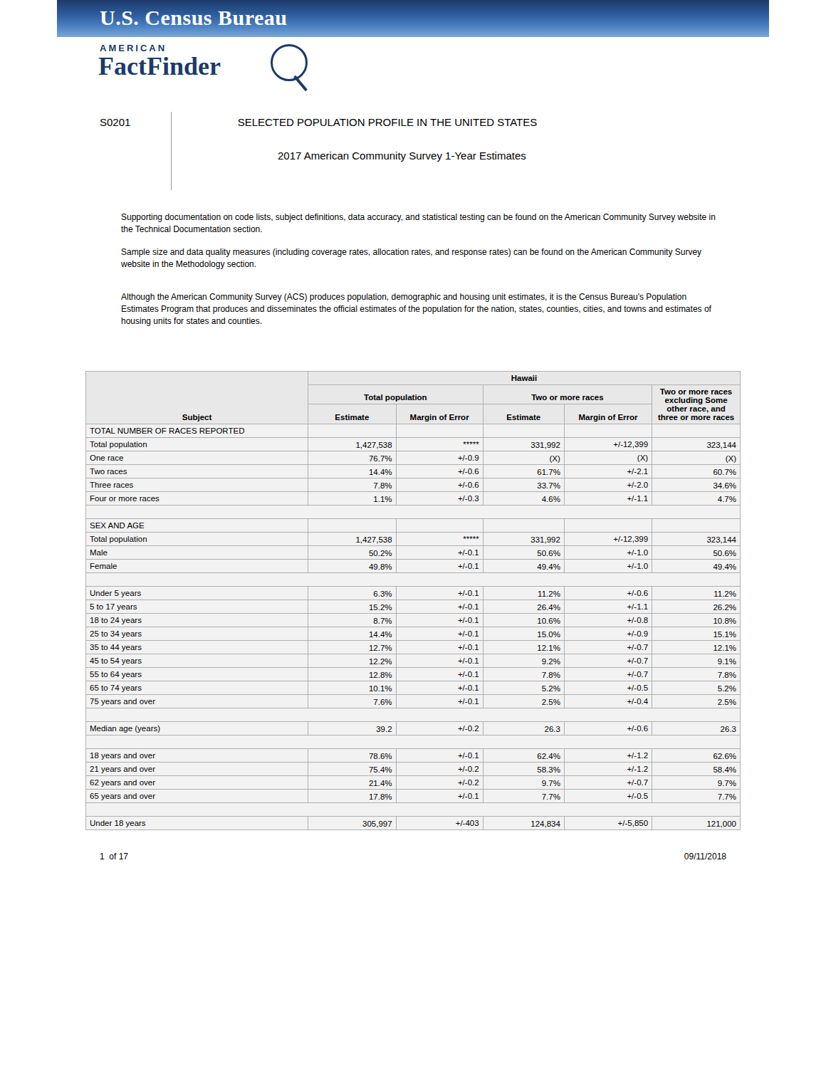U.S. Census Bureau
AMERICAN
Fact Finder
S0201 SELECTED POPULATION PROFILE IN THE UNITED STATES
2017 American Community Survey 1-Year Estimates
Supporting documentation on code lists, subject definitions, data accuracy, and statistical testing can be found on the American Community Survey website in the Technical Documentation section.
Sample size and data quality measures (including coverage rates, allocation rates, and response rates) can be found on the American Community Survey website in the Methodology section.
Although the American Community Survey (ACS) produces population, demographic and housing unit estimates, it is the Census Bureau's Population Estimates Program that produces and disseminates the official estimates of the population for the nation, states, counties, cities, and towns and estimates of housing units for states and counties.
| Subject | Hawaii |
| --- | --- |
| Total population | Two or more races | Two or more races excluding Some other race, and three or more races |
| Estimate | Margin of Error | Estimate | Margin of Error |
| TOTAL NUMBER OF RACES REPORTED | | | | | |
| Total population | 1,427,538 | ***** | 331,992 | +/-12,399 | 323,144 |
| One race | 76.7% | +/-0.9 | (X) | (X) | (X) |
| Two races | 14.4% | +/-0.6 | 61.7% | +/-2.1 | 60.7% |
| Three races | 7.8% | +/-0.6 | 33.7% | +/-2.0 | 34.6% |
| Four or more races | 1.1% | +/-0.3 | 4.6% | +/-1.1 | 4.7% |
| SEX AND AGE | | | | | |
| Total population | 1,427,538 | ***** | 331,992 | +/-12,399 | 323,144 |
| Male | 50.2% | +/-0.1 | 50.6% | +/-1.0 | 50.6% |
| Female | 49.8% | +/-0.1 | 49.4% | +/-1.0 | 49.4% |
| Under 5 years | 6.3% | +/-0.1 | 11.2% | +/-0.6 | 11.2% |
| 5 to 17 years | 15.2% | +/-0.1 | 26.4% | +/-1.1 | 26.2% |
| 18 to 24 years | 8.7% | +/-0.1 | 10.6% | +/-0.8 | 10.8% |
| 25 to 34 years | 14.4% | +/-0.1 | 15.0% | +/-0.9 | 15.1% |
| 35 to 44 years | 12.7% | +/-0.1 | 12.1% | +/-0.7 | 12.1% |
| 45 to 54 years | 12.2% | +/-0.1 | 9.2% | +/-0.7 | 9.1% |
| 55 to 64 years | 12.8% | +/-0.1 | 7.8% | +/-0.7 | 7.8% |
| 65 to 74 years | 10.1% | +/-0.1 | 5.2% | +/-0.5 | 5.2% |
| 75 years and over | 7.6% | +/-0.1 | 2.5% | +/-0.4 | 2.5% |
| Median age (years) | 39.2 | +/-0.2 | 26.3 | +/-0.6 | 26.3 |
| 18 years and over | 78.6% | +/-0.1 | 62.4% | +/-1.2 | 62.6% |
| 21 years and over | 75.4% | +/-0.2 | 58.3% | +/-1.2 | 58.4% |
| 62 years and over | 21.4% | +/-0.2 | 9.7% | +/-0.7 | 9.7% |
| 65 years and over | 17.8% | +/-0.1 | 7.7% | +/-0.5 | 7.7% |
| Under 18 years | 305,997 | +/-403 | 124,834 | +/-5,850 | 121,000 |
1 of 17
09/11/2018